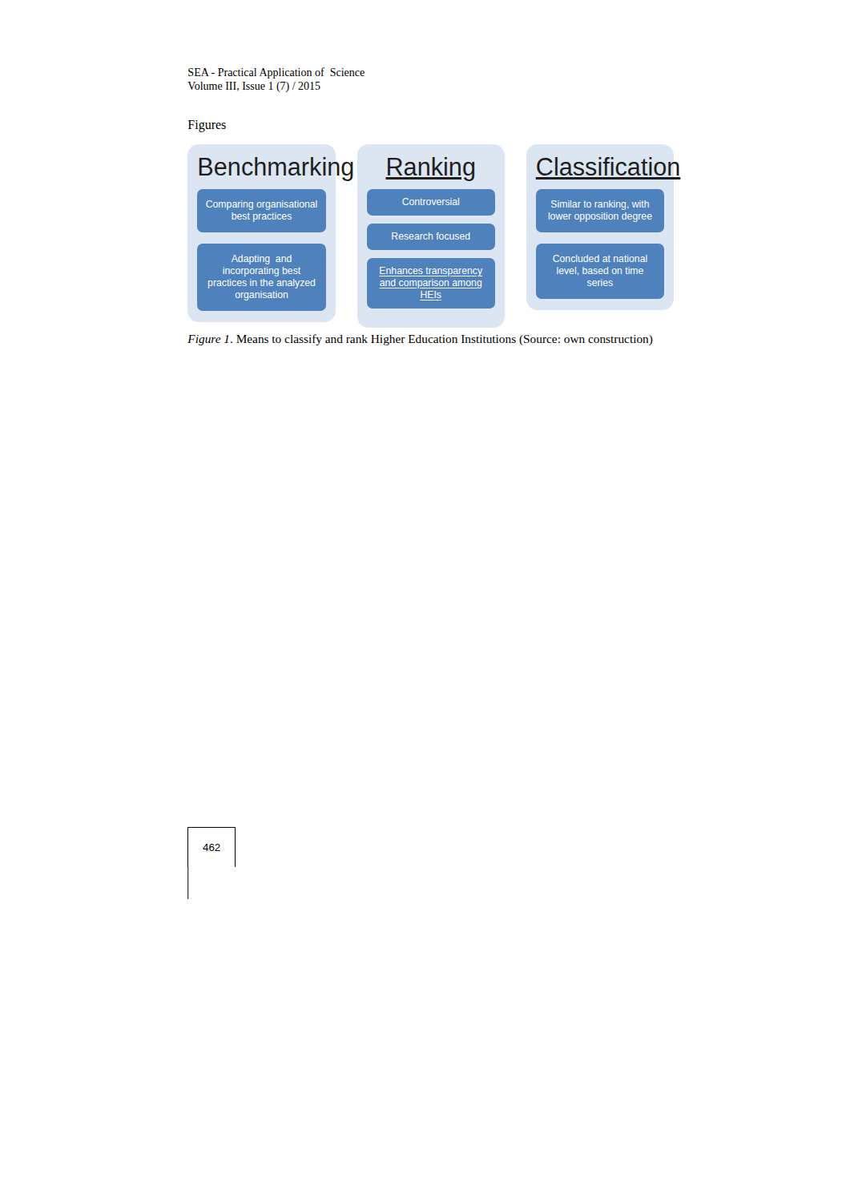SEA - Practical Application of Science
Volume III, Issue 1 (7) / 2015
Figures
Benchmarking
Comparing organisational best practices
Adapting and incorporating best practices in the analyzed organisation
Ranking
Controversial
Research focused
Enhances transparency and comparison among HEIs
Classification
Similar to ranking, with lower opposition degree
Concluded at national level, based on time series
Figure 1. Means to classify and rank Higher Education Institutions (Source: own construction)
462